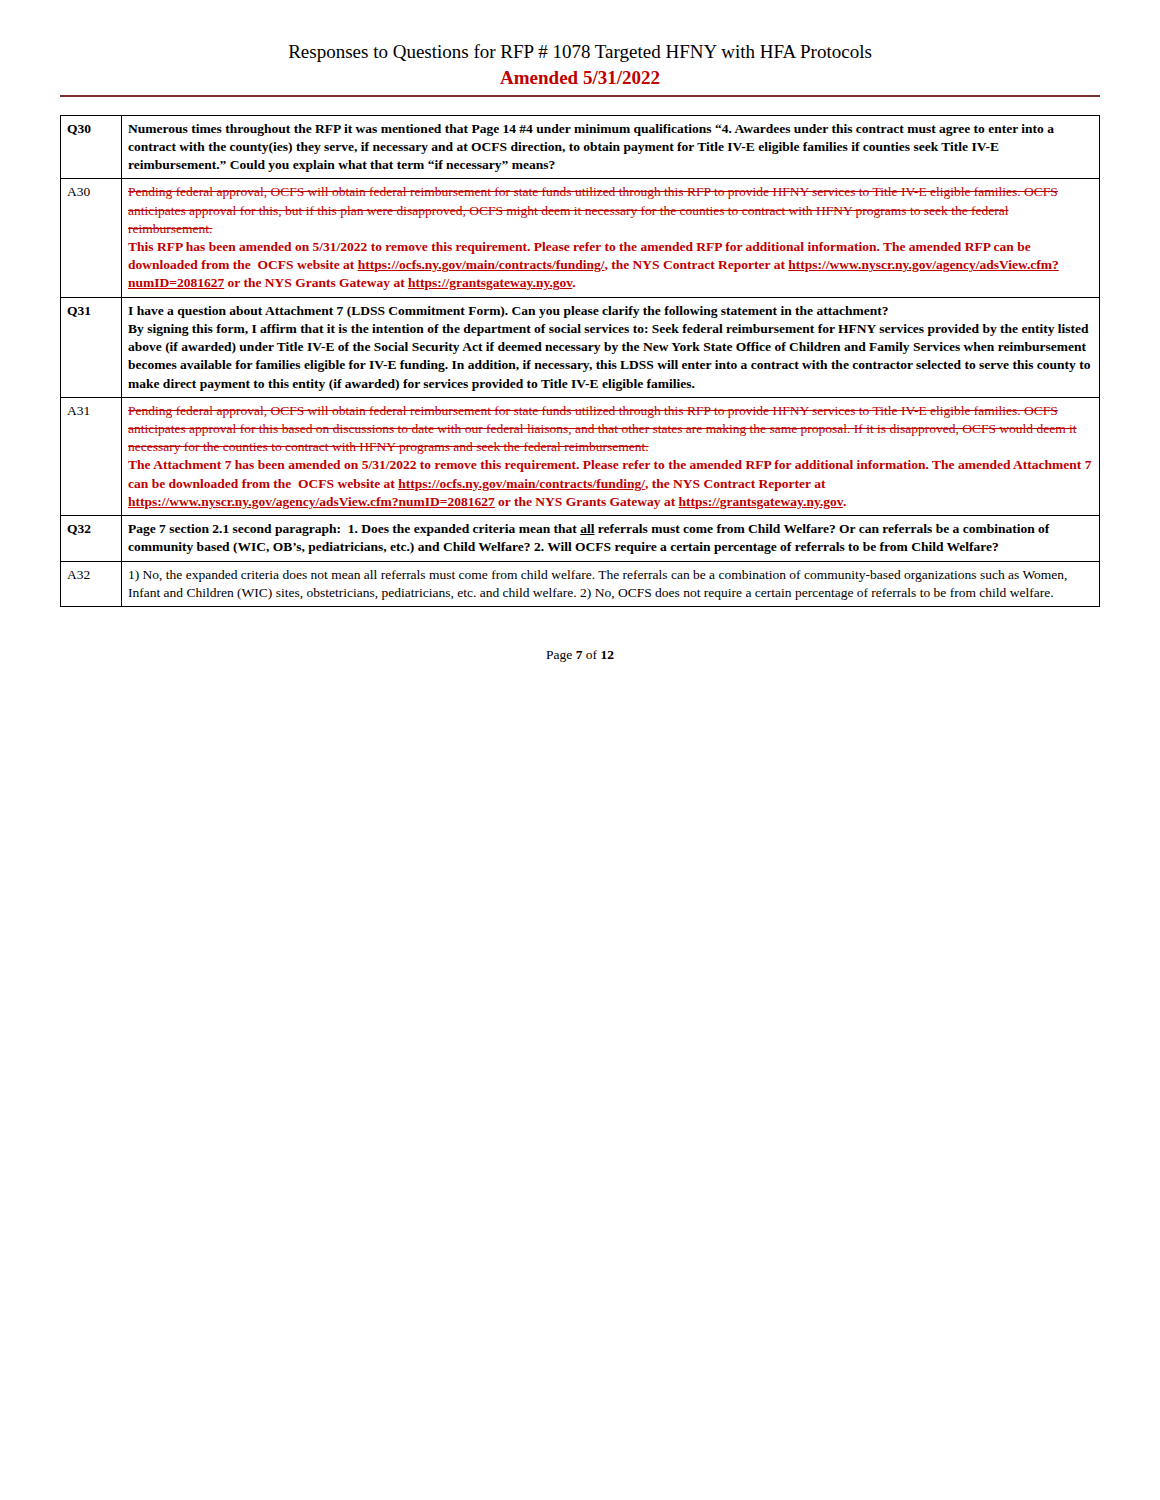Responses to Questions for RFP # 1078 Targeted HFNY with HFA Protocols
Amended 5/31/2022
| Q30 | Numerous times throughout the RFP it was mentioned that Page 14 #4 under minimum qualifications “4. Awardees under this contract must agree to enter into a contract with the county(ies) they serve, if necessary and at OCFS direction, to obtain payment for Title IV-E eligible families if counties seek Title IV-E reimbursement.” Could you explain what that term “if necessary” means? |
| A30 | Pending federal approval, OCFS will obtain federal reimbursement for state funds utilized through this RFP to provide HFNY services to Title IV-E eligible families. OCFS anticipates approval for this, but if this plan were disapproved, OCFS might deem it necessary for the counties to contract with HFNY programs to seek the federal reimbursement. This RFP has been amended on 5/31/2022 to remove this requirement. Please refer to the amended RFP for additional information. The amended RFP can be downloaded from the OCFS website at https://ocfs.ny.gov/main/contracts/funding/ , the NYS Contract Reporter at https://www.nyscr.ny.gov/agency/adsView.cfm?numID=2081627 or the NYS Grants Gateway at https://grantsgateway.ny.gov . |
| Q31 | I have a question about Attachment 7 (LDSS Commitment Form). Can you please clarify the following statement in the attachment? By signing this form, I affirm that it is the intention of the department of social services to: Seek federal reimbursement for HFNY services provided by the entity listed above (if awarded) under Title IV-E of the Social Security Act if deemed necessary by the New York State Office of Children and Family Services when reimbursement becomes available for families eligible for IV-E funding. In addition, if necessary, this LDSS will enter into a contract with the contractor selected to serve this county to make direct payment to this entity (if awarded) for services provided to Title IV-E eligible families. |
| A31 | Pending federal approval, OCFS will obtain federal reimbursement for state funds utilized through this RFP to provide HFNY services to Title IV-E eligible families. OCFS anticipates approval for this based on discussions to date with our federal liaisons, and that other states are making the same proposal. If it is disapproved, OCFS would deem it necessary for the counties to contract with HFNY programs and seek the federal reimbursement. The Attachment 7 has been amended on 5/31/2022 to remove this requirement. Please refer to the amended RFP for additional information. The amended Attachment 7 can be downloaded from the OCFS website at https://ocfs.ny.gov/main/contracts/funding/ , the NYS Contract Reporter at https://www.nyscr.ny.gov/agency/adsView.cfm?numID=2081627 or the NYS Grants Gateway at https://grantsgateway.ny.gov . |
| Q32 | Page 7 section 2.1 second paragraph: 1. Does the expanded criteria mean that all referrals must come from Child Welfare? Or can referrals be a combination of community based (WIC, OB’s, pediatricians, etc.) and Child Welfare? 2. Will OCFS require a certain percentage of referrals to be from Child Welfare? |
| A32 | 1) No, the expanded criteria does not mean all referrals must come from child welfare. The referrals can be a combination of community-based organizations such as Women, Infant and Children (WIC) sites, obstetricians, pediatricians, etc. and child welfare. 2) No, OCFS does not require a certain percentage of referrals to be from child welfare. |
Page 7 of 12